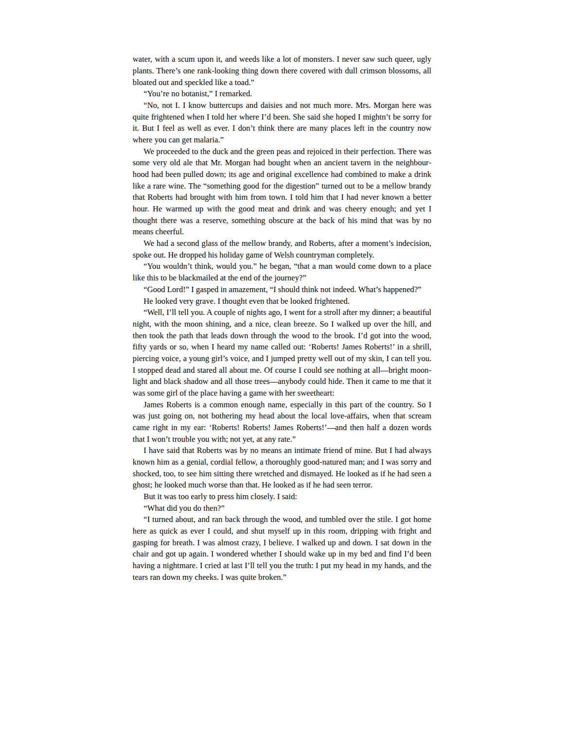water, with a scum upon it, and weeds like a lot of monsters. I never saw such queer, ugly plants. There’s one rank-looking thing down there covered with dull crimson blossoms, all bloated out and speckled like a toad.”
“You’re no botanist,” I remarked.
“No, not I. I know buttercups and daisies and not much more. Mrs. Morgan here was quite frightened when I told her where I’d been. She said she hoped I mightn’t be sorry for it. But I feel as well as ever. I don’t think there are many places left in the country now where you can get malaria.”
We proceeded to the duck and the green peas and rejoiced in their perfection. There was some very old ale that Mr. Morgan had bought when an ancient tavern in the neighbourhood had been pulled down; its age and original excellence had combined to make a drink like a rare wine. The “something good for the digestion” turned out to be a mellow brandy that Roberts had brought with him from town. I told him that I had never known a better hour. He warmed up with the good meat and drink and was cheery enough; and yet I thought there was a reserve, something obscure at the back of his mind that was by no means cheerful.
We had a second glass of the mellow brandy, and Roberts, after a moment’s indecision, spoke out. He dropped his holiday game of Welsh countryman completely.
“You wouldn’t think, would you.” he began, “that a man would come down to a place like this to be blackmailed at the end of the journey?”
“Good Lord!” I gasped in amazement, “I should think not indeed. What’s happened?”
He looked very grave. I thought even that be looked frightened.
“Well, I’ll tell you. A couple of nights ago, I went for a stroll after my dinner; a beautiful night, with the moon shining, and a nice, clean breeze. So I walked up over the hill, and then took the path that leads down through the wood to the brook. I’d got into the wood, fifty yards or so, when I heard my name called out: ‘Roberts! James Roberts!’ in a shrill, piercing voice, a young girl’s voice, and I jumped pretty well out of my skin, I can tell you. I stopped dead and stared all about me. Of course I could see nothing at all—bright moonlight and black shadow and all those trees—anybody could hide. Then it came to me that it was some girl of the place having a game with her sweetheart:
James Roberts is a common enough name, especially in this part of the country. So I was just going on, not bothering my head about the local love-affairs, when that scream came right in my ear: ‘Roberts! Roberts! James Roberts!’—and then half a dozen words that I won’t trouble you with; not yet, at any rate.”
I have said that Roberts was by no means an intimate friend of mine. But I had always known him as a genial, cordial fellow, a thoroughly good-natured man; and I was sorry and shocked, too, to see him sitting there wretched and dismayed. He looked as if he had seen a ghost; he looked much worse than that. He looked as if he had seen terror.
But it was too early to press him closely. I said:
“What did you do then?”
“I turned about, and ran back through the wood, and tumbled over the stile. I got home here as quick as ever I could, and shut myself up in this room, dripping with fright and gasping for breath. I was almost crazy, I believe. I walked up and down. I sat down in the chair and got up again. I wondered whether I should wake up in my bed and find I’d been having a nightmare. I cried at last I’ll tell you the truth: I put my head in my hands, and the tears ran down my cheeks. I was quite broken.”